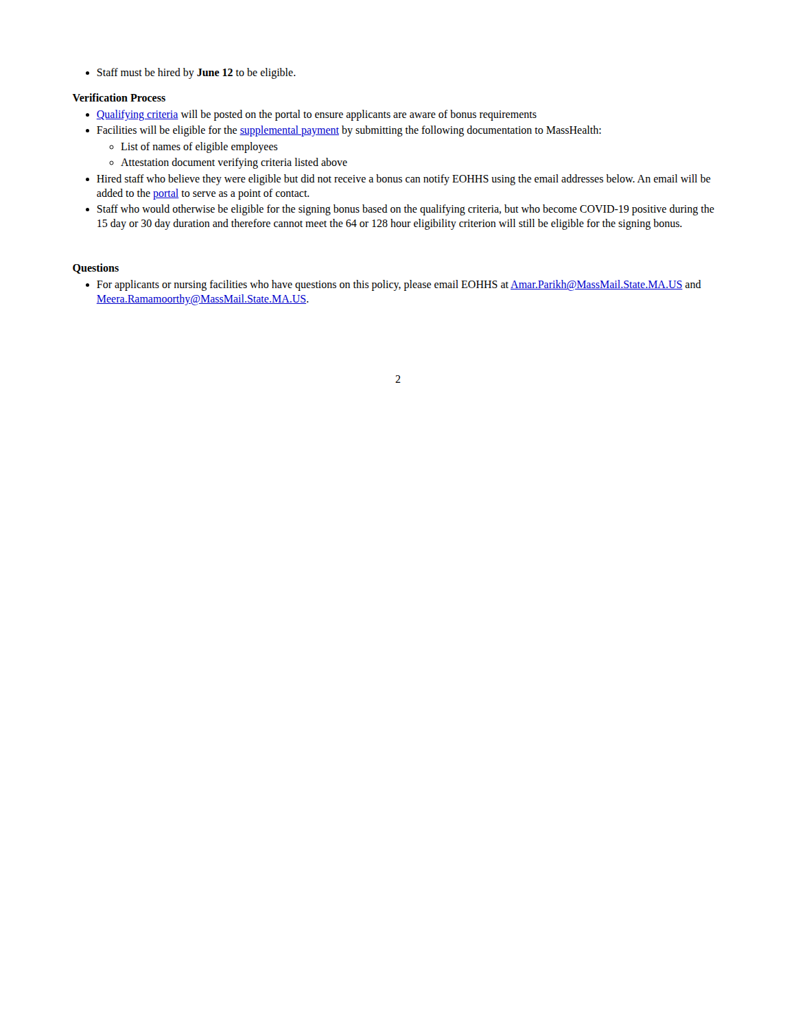Staff must be hired by June 12 to be eligible.
Verification Process
Qualifying criteria will be posted on the portal to ensure applicants are aware of bonus requirements
Facilities will be eligible for the supplemental payment by submitting the following documentation to MassHealth:
List of names of eligible employees
Attestation document verifying criteria listed above
Hired staff who believe they were eligible but did not receive a bonus can notify EOHHS using the email addresses below. An email will be added to the portal to serve as a point of contact.
Staff who would otherwise be eligible for the signing bonus based on the qualifying criteria, but who become COVID-19 positive during the 15 day or 30 day duration and therefore cannot meet the 64 or 128 hour eligibility criterion will still be eligible for the signing bonus.
Questions
For applicants or nursing facilities who have questions on this policy, please email EOHHS at Amar.Parikh@MassMail.State.MA.US and Meera.Ramamoorthy@MassMail.State.MA.US.
2